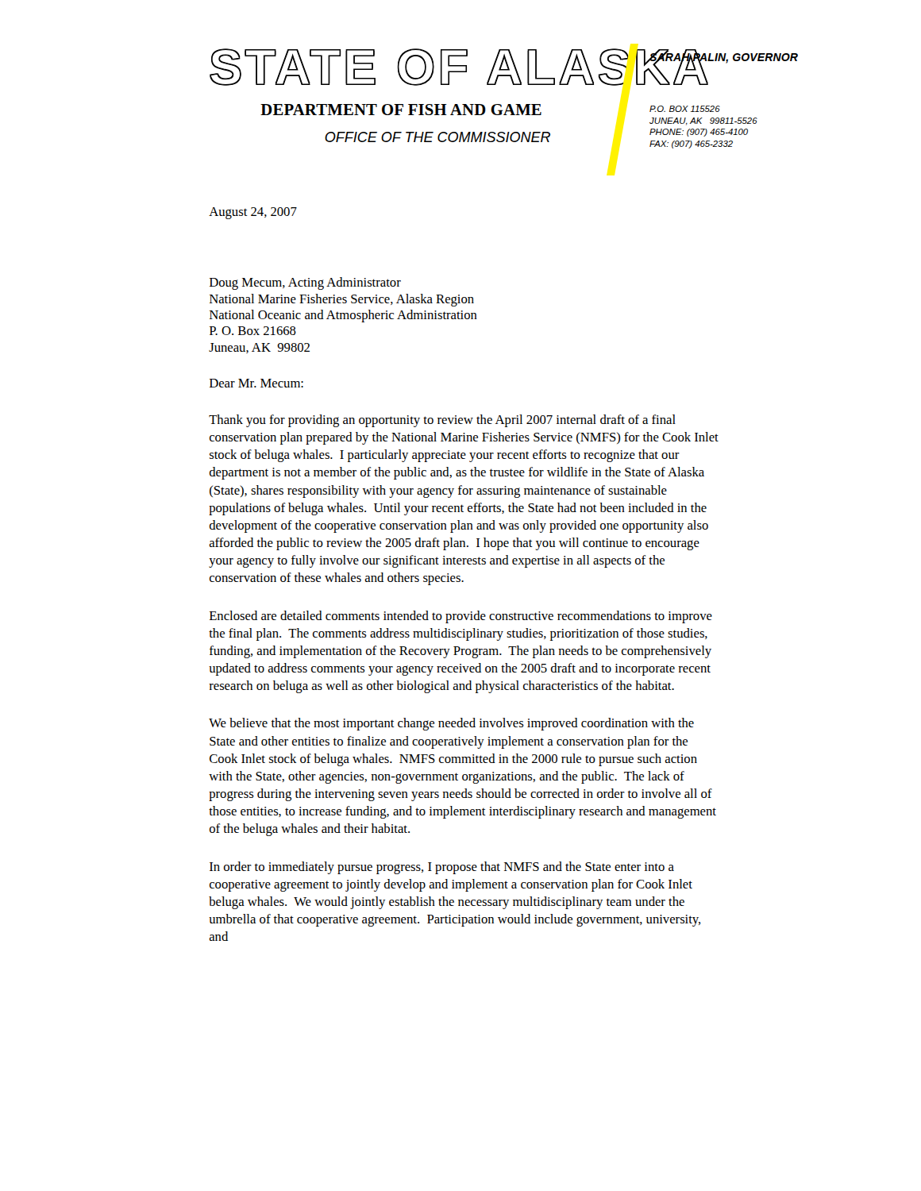STATE OF ALASKA
DEPARTMENT OF FISH AND GAME
OFFICE OF THE COMMISSIONER
SARAH PALIN, GOVERNOR
P.O. BOX 115526
JUNEAU, AK 99811-5526
PHONE: (907) 465-4100
FAX: (907) 465-2332
August 24, 2007
Doug Mecum, Acting Administrator
National Marine Fisheries Service, Alaska Region
National Oceanic and Atmospheric Administration
P. O. Box 21668
Juneau, AK 99802
Dear Mr. Mecum:
Thank you for providing an opportunity to review the April 2007 internal draft of a final conservation plan prepared by the National Marine Fisheries Service (NMFS) for the Cook Inlet stock of beluga whales. I particularly appreciate your recent efforts to recognize that our department is not a member of the public and, as the trustee for wildlife in the State of Alaska (State), shares responsibility with your agency for assuring maintenance of sustainable populations of beluga whales. Until your recent efforts, the State had not been included in the development of the cooperative conservation plan and was only provided one opportunity also afforded the public to review the 2005 draft plan. I hope that you will continue to encourage your agency to fully involve our significant interests and expertise in all aspects of the conservation of these whales and others species.
Enclosed are detailed comments intended to provide constructive recommendations to improve the final plan. The comments address multidisciplinary studies, prioritization of those studies, funding, and implementation of the Recovery Program. The plan needs to be comprehensively updated to address comments your agency received on the 2005 draft and to incorporate recent research on beluga as well as other biological and physical characteristics of the habitat.
We believe that the most important change needed involves improved coordination with the State and other entities to finalize and cooperatively implement a conservation plan for the Cook Inlet stock of beluga whales. NMFS committed in the 2000 rule to pursue such action with the State, other agencies, non-government organizations, and the public. The lack of progress during the intervening seven years needs should be corrected in order to involve all of those entities, to increase funding, and to implement interdisciplinary research and management of the beluga whales and their habitat.
In order to immediately pursue progress, I propose that NMFS and the State enter into a cooperative agreement to jointly develop and implement a conservation plan for Cook Inlet beluga whales. We would jointly establish the necessary multidisciplinary team under the umbrella of that cooperative agreement. Participation would include government, university, and